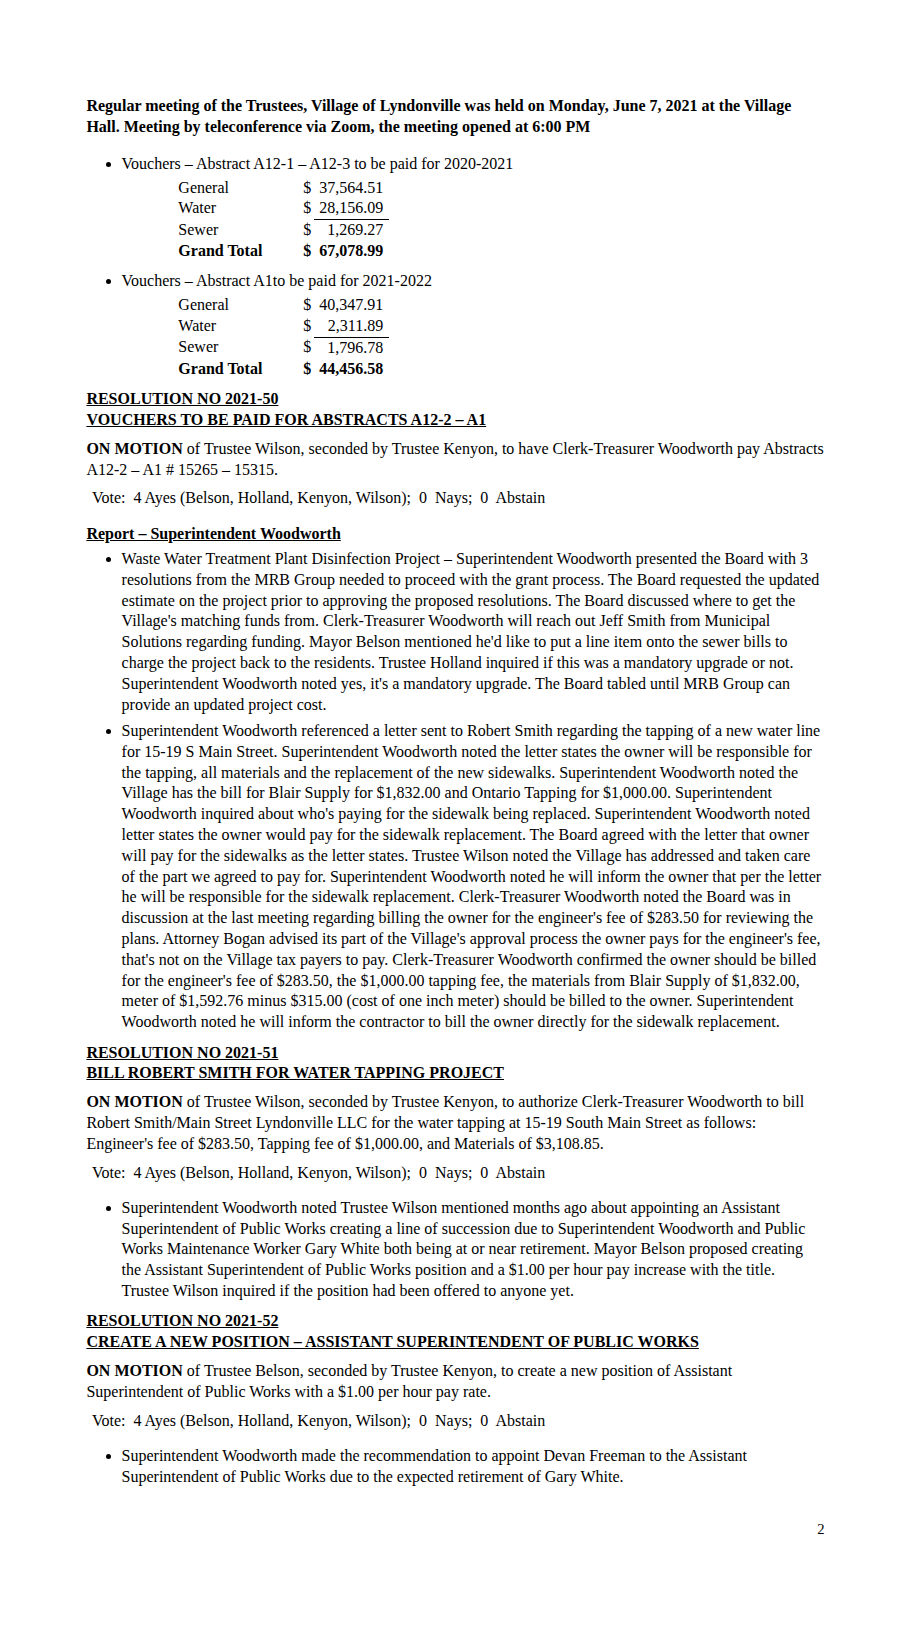Regular meeting of the Trustees, Village of Lyndonville was held on Monday, June 7, 2021 at the Village Hall. Meeting by teleconference via Zoom, the meeting opened at 6:00 PM
Vouchers – Abstract A12-1 – A12-3 to be paid for 2020-2021
| General | $ | 37,564.51 |
| Water | $ | 28,156.09 |
| Sewer | $ | 1,269.27 |
| Grand Total | $ | 67,078.99 |
Vouchers – Abstract A1to be paid for 2021-2022
| General | $ | 40,347.91 |
| Water | $ | 2,311.89 |
| Sewer | $ | 1,796.78 |
| Grand Total | $ | 44,456.58 |
RESOLUTION NO 2021-50
VOUCHERS TO BE PAID FOR ABSTRACTS A12-2 – A1
ON MOTION of Trustee Wilson, seconded by Trustee Kenyon, to have Clerk-Treasurer Woodworth pay Abstracts A12-2 – A1 # 15265 – 15315.
Vote: 4 Ayes (Belson, Holland, Kenyon, Wilson); 0 Nays; 0 Abstain
Report – Superintendent Woodworth
Waste Water Treatment Plant Disinfection Project – Superintendent Woodworth presented the Board with 3 resolutions from the MRB Group needed to proceed with the grant process. The Board requested the updated estimate on the project prior to approving the proposed resolutions. The Board discussed where to get the Village's matching funds from. Clerk-Treasurer Woodworth will reach out Jeff Smith from Municipal Solutions regarding funding. Mayor Belson mentioned he'd like to put a line item onto the sewer bills to charge the project back to the residents. Trustee Holland inquired if this was a mandatory upgrade or not. Superintendent Woodworth noted yes, it's a mandatory upgrade. The Board tabled until MRB Group can provide an updated project cost.
Superintendent Woodworth referenced a letter sent to Robert Smith regarding the tapping of a new water line for 15-19 S Main Street. Superintendent Woodworth noted the letter states the owner will be responsible for the tapping, all materials and the replacement of the new sidewalks. Superintendent Woodworth noted the Village has the bill for Blair Supply for $1,832.00 and Ontario Tapping for $1,000.00. Superintendent Woodworth inquired about who's paying for the sidewalk being replaced. Superintendent Woodworth noted letter states the owner would pay for the sidewalk replacement. The Board agreed with the letter that owner will pay for the sidewalks as the letter states. Trustee Wilson noted the Village has addressed and taken care of the part we agreed to pay for. Superintendent Woodworth noted he will inform the owner that per the letter he will be responsible for the sidewalk replacement. Clerk-Treasurer Woodworth noted the Board was in discussion at the last meeting regarding billing the owner for the engineer's fee of $283.50 for reviewing the plans. Attorney Bogan advised its part of the Village's approval process the owner pays for the engineer's fee, that's not on the Village tax payers to pay. Clerk-Treasurer Woodworth confirmed the owner should be billed for the engineer's fee of $283.50, the $1,000.00 tapping fee, the materials from Blair Supply of $1,832.00, meter of $1,592.76 minus $315.00 (cost of one inch meter) should be billed to the owner. Superintendent Woodworth noted he will inform the contractor to bill the owner directly for the sidewalk replacement.
RESOLUTION NO 2021-51
BILL ROBERT SMITH FOR WATER TAPPING PROJECT
ON MOTION of Trustee Wilson, seconded by Trustee Kenyon, to authorize Clerk-Treasurer Woodworth to bill Robert Smith/Main Street Lyndonville LLC for the water tapping at 15-19 South Main Street as follows: Engineer's fee of $283.50, Tapping fee of $1,000.00, and Materials of $3,108.85.
Vote: 4 Ayes (Belson, Holland, Kenyon, Wilson); 0 Nays; 0 Abstain
Superintendent Woodworth noted Trustee Wilson mentioned months ago about appointing an Assistant Superintendent of Public Works creating a line of succession due to Superintendent Woodworth and Public Works Maintenance Worker Gary White both being at or near retirement. Mayor Belson proposed creating the Assistant Superintendent of Public Works position and a $1.00 per hour pay increase with the title. Trustee Wilson inquired if the position had been offered to anyone yet.
RESOLUTION NO 2021-52
CREATE A NEW POSITION – ASSISTANT SUPERINTENDENT OF PUBLIC WORKS
ON MOTION of Trustee Belson, seconded by Trustee Kenyon, to create a new position of Assistant Superintendent of Public Works with a $1.00 per hour pay rate.
Vote: 4 Ayes (Belson, Holland, Kenyon, Wilson); 0 Nays; 0 Abstain
Superintendent Woodworth made the recommendation to appoint Devan Freeman to the Assistant Superintendent of Public Works due to the expected retirement of Gary White.
2